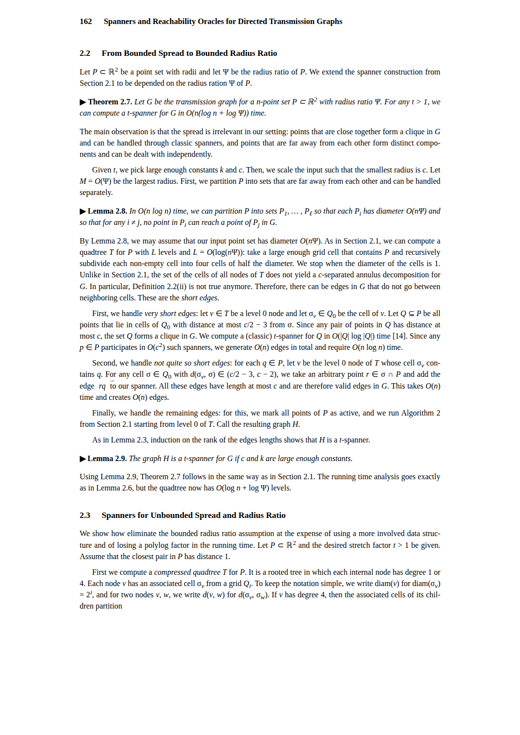162 Spanners and Reachability Oracles for Directed Transmission Graphs
2.2 From Bounded Spread to Bounded Radius Ratio
Let P ⊂ ℝ2 be a point set with radii and let Ψ be the radius ratio of P. We extend the spanner construction from Section 2.1 to be depended on the radius ration Ψ of P.
▶ Theorem 2.7. Let G be the transmission graph for a n-point set P ⊂ ℝ2 with radius ratio Ψ. For any t > 1, we can compute a t-spanner for G in O(n(log n + log Ψ)) time.
The main observation is that the spread is irrelevant in our setting: points that are close together form a clique in G and can be handled through classic spanners, and points that are far away from each other form distinct components and can be dealt with independently.
Given t, we pick large enough constants k and c. Then, we scale the input such that the smallest radius is c. Let M = O(Ψ) be the largest radius. First, we partition P into sets that are far away from each other and can be handled separately.
▶ Lemma 2.8. In O(n log n) time, we can partition P into sets P1, … , Pℓ so that each Pi has diameter O(nΨ) and so that for any i ≠ j, no point in Pi can reach a point of Pj in G.
By Lemma 2.8, we may assume that our input point set has diameter O(n Ψ). As in Section 2.1, we can compute a quadtree T for P with L levels and L = O(log(n Ψ)): take a large enough grid cell that contains P and recursively subdivide each non-empty cell into four cells of half the diameter. We stop when the diameter of the cells is 1. Unlike in Section 2.1, the set of the cells of all nodes of T does not yield a c-separated annulus decomposition for G. In particular, Definition 2.2(ii) is not true anymore. Therefore, there can be edges in G that do not go between neighboring cells. These are the short edges.
First, we handle very short edges: let v ∈ T be a level 0 node and let σv ∈ Q0 be the cell of v. Let Q ⊆ P be all points that lie in cells of Q0 with distance at most c/2 − 3 from σ. Since any pair of points in Q has distance at most c, the set Q forms a clique in G. We compute a (classic) t-spanner for Q in O(|Q| log |Q|) time [14]. Since any p ∈ P participates in O(c2) such spanners, we generate O(n) edges in total and require O(n log n) time.
Second, we handle not quite so short edges: for each q ∈ P, let v be the level 0 node of T whose cell σv contains q. For any cell σ ∈ Q0 with d(σv, σ) ∈ (c/2 − 3, c − 2), we take an arbitrary point r ∈ σ ∩ P and add the edge rq to our spanner. All these edges have length at most c and are therefore valid edges in G. This takes O(n) time and creates O(n) edges.
Finally, we handle the remaining edges: for this, we mark all points of P as active, and we run Algorithm 2 from Section 2.1 starting from level 0 of T. Call the resulting graph H.
As in Lemma 2.3, induction on the rank of the edges lengths shows that H is a t-spanner.
▶ Lemma 2.9. The graph H is a t-spanner for G if c and k are large enough constants.
Using Lemma 2.9, Theorem 2.7 follows in the same way as in Section 2.1. The running time analysis goes exactly as in Lemma 2.6, but the quadtree now has O(log n + log Ψ) levels.
2.3 Spanners for Unbounded Spread and Radius Ratio
We show how eliminate the bounded radius ratio assumption at the expense of using a more involved data structure and of losing a polylog factor in the running time. Let P ⊂ ℝ2 and the desired stretch factor t > 1 be given. Assume that the closest pair in P has distance 1.
First we compute a compressed quadtree T for P. It is a rooted tree in which each internal node has degree 1 or 4. Each node v has an associated cell σv from a grid Qi. To keep the notation simple, we write diam(v) for diam(σv) = 2i, and for two nodes v, w, we write d(v, w) for d(σv, σw). If v has degree 4, then the associated cells of its children partition